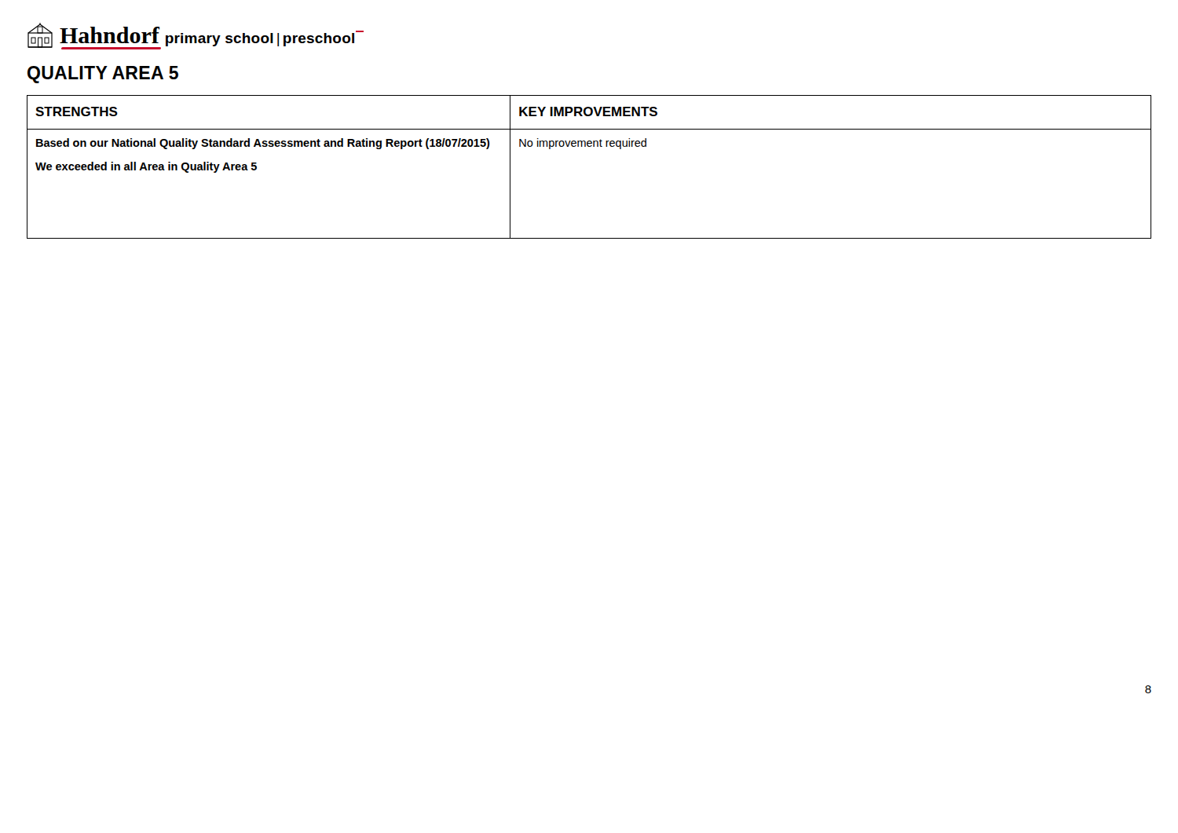Hahndorf primary school|preschool
QUALITY AREA 5
| STRENGTHS | KEY IMPROVEMENTS |
| --- | --- |
| Based on our National Quality Standard Assessment and Rating Report (18/07/2015) We exceeded in all Area in Quality Area 5 | No improvement required |
8